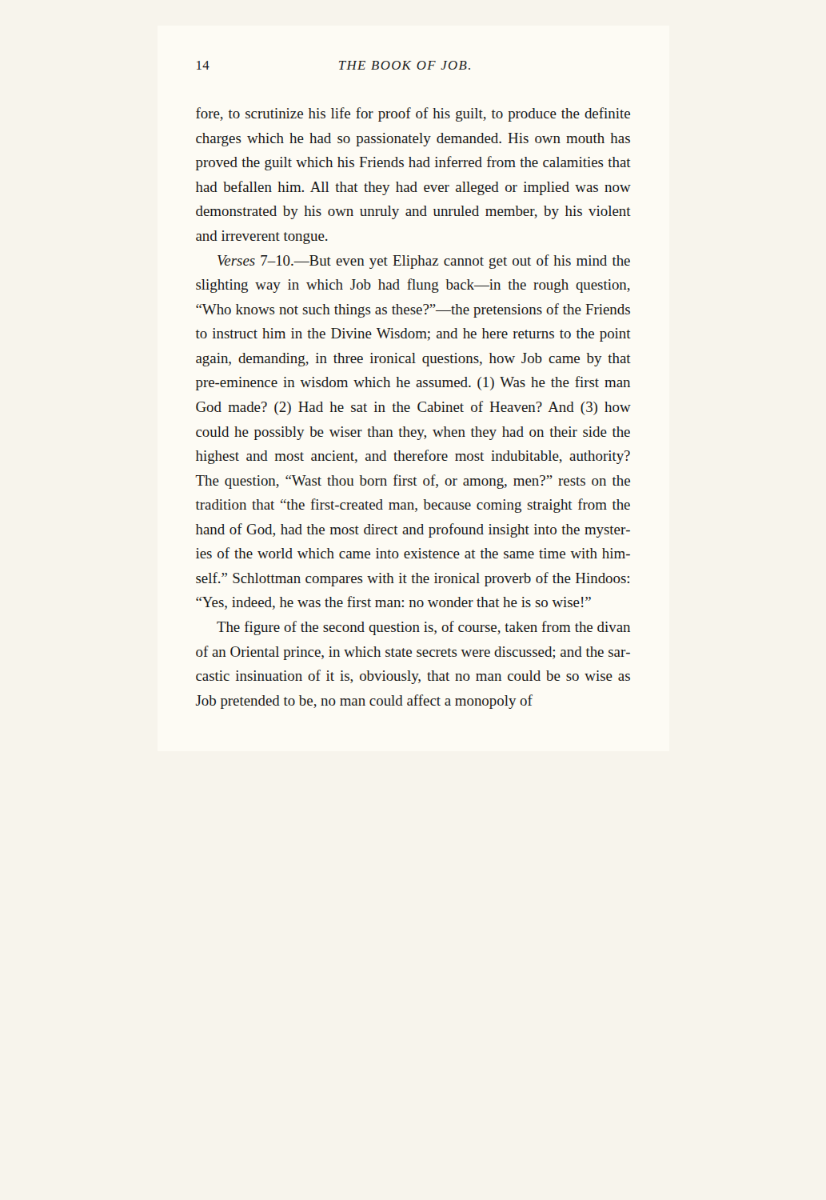14
The Book of Job.
fore, to scrutinize his life for proof of his guilt, to produce the definite charges which he had so passionately demanded. His own mouth has proved the guilt which his Friends had inferred from the calamities that had befallen him. All that they had ever alleged or implied was now demonstrated by his own unruly and unruled member, by his violent and irreverent tongue.
Verses 7–10.—But even yet Eliphaz cannot get out of his mind the slighting way in which Job had flung back—in the rough question, “Who knows not such things as these?”—the pretensions of the Friends to instruct him in the Divine Wisdom; and he here returns to the point again, demanding, in three ironical questions, how Job came by that pre-eminence in wisdom which he assumed. (1) Was he the first man God made? (2) Had he sat in the Cabinet of Heaven? And (3) how could he possibly be wiser than they, when they had on their side the highest and most ancient, and therefore most indubitable, authority? The question, “Wast thou born first of, or among, men?” rests on the tradition that “the first-created man, because coming straight from the hand of God, had the most direct and profound insight into the mysteries of the world which came into existence at the same time with himself.” Schlottman compares with it the ironical proverb of the Hindoos: “Yes, indeed, he was the first man: no wonder that he is so wise!”
The figure of the second question is, of course, taken from the divan of an Oriental prince, in which state secrets were discussed; and the sarcastic insinuation of it is, obviously, that no man could be so wise as Job pretended to be, no man could affect a monopoly of